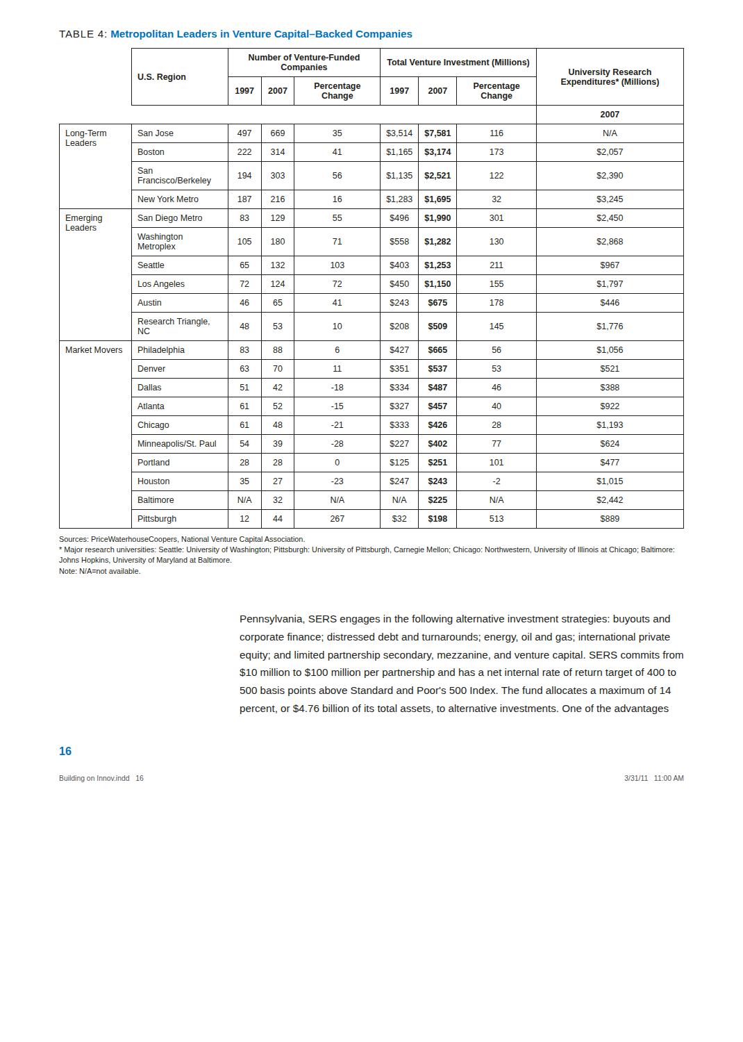TABLE 4: Metropolitan Leaders in Venture Capital–Backed Companies
| | U.S. Region | Number of Venture-Funded Companies | Total Venture Investment (Millions) | University Research Expenditures* (Millions) |
| --- | --- | --- | --- | --- |
| 1997 | 2007 | Percentage Change | 1997 | 2007 | Percentage Change |
| | | | | | | | | 2007 |
| Long-Term Leaders | San Jose | 497 | 669 | 35 | $3,514 | $7,581 | 116 | N/A |
| Boston | 222 | 314 | 41 | $1,165 | $3,174 | 173 | $2,057 |
| San Francisco/Berkeley | 194 | 303 | 56 | $1,135 | $2,521 | 122 | $2,390 |
| New York Metro | 187 | 216 | 16 | $1,283 | $1,695 | 32 | $3,245 |
| Emerging Leaders | San Diego Metro | 83 | 129 | 55 | $496 | $1,990 | 301 | $2,450 |
| Washington Metroplex | 105 | 180 | 71 | $558 | $1,282 | 130 | $2,868 |
| Seattle | 65 | 132 | 103 | $403 | $1,253 | 211 | $967 |
| Los Angeles | 72 | 124 | 72 | $450 | $1,150 | 155 | $1,797 |
| Austin | 46 | 65 | 41 | $243 | $675 | 178 | $446 |
| Research Triangle, NC | 48 | 53 | 10 | $208 | $509 | 145 | $1,776 |
| Market Movers | Philadelphia | 83 | 88 | 6 | $427 | $665 | 56 | $1,056 |
| Denver | 63 | 70 | 11 | $351 | $537 | 53 | $521 |
| Dallas | 51 | 42 | -18 | $334 | $487 | 46 | $388 |
| Atlanta | 61 | 52 | -15 | $327 | $457 | 40 | $922 |
| Chicago | 61 | 48 | -21 | $333 | $426 | 28 | $1,193 |
| Minneapolis/St. Paul | 54 | 39 | -28 | $227 | $402 | 77 | $624 |
| Portland | 28 | 28 | 0 | $125 | $251 | 101 | $477 |
| Houston | 35 | 27 | -23 | $247 | $243 | -2 | $1,015 |
| Baltimore | N/A | 32 | N/A | N/A | $225 | N/A | $2,442 |
| Pittsburgh | 12 | 44 | 267 | $32 | $198 | 513 | $889 |
Sources: PriceWaterhouseCoopers, National Venture Capital Association.
* Major research universities: Seattle: University of Washington; Pittsburgh: University of Pittsburgh, Carnegie Mellon; Chicago: Northwestern, University of Illinois at Chicago; Baltimore: Johns Hopkins, University of Maryland at Baltimore.
Note: N/A=not available.
Pennsylvania, SERS engages in the following alternative investment strategies: buyouts and corporate finance; distressed debt and turnarounds; energy, oil and gas; international private equity; and limited partnership secondary, mezzanine, and venture capital. SERS commits from $10 million to $100 million per partnership and has a net internal rate of return target of 400 to 500 basis points above Standard and Poor's 500 Index. The fund allocates a maximum of 14 percent, or $4.76 billion of its total assets, to alternative investments. One of the advantages
16
Building on Innov.indd 16 3/31/11 11:00 AM